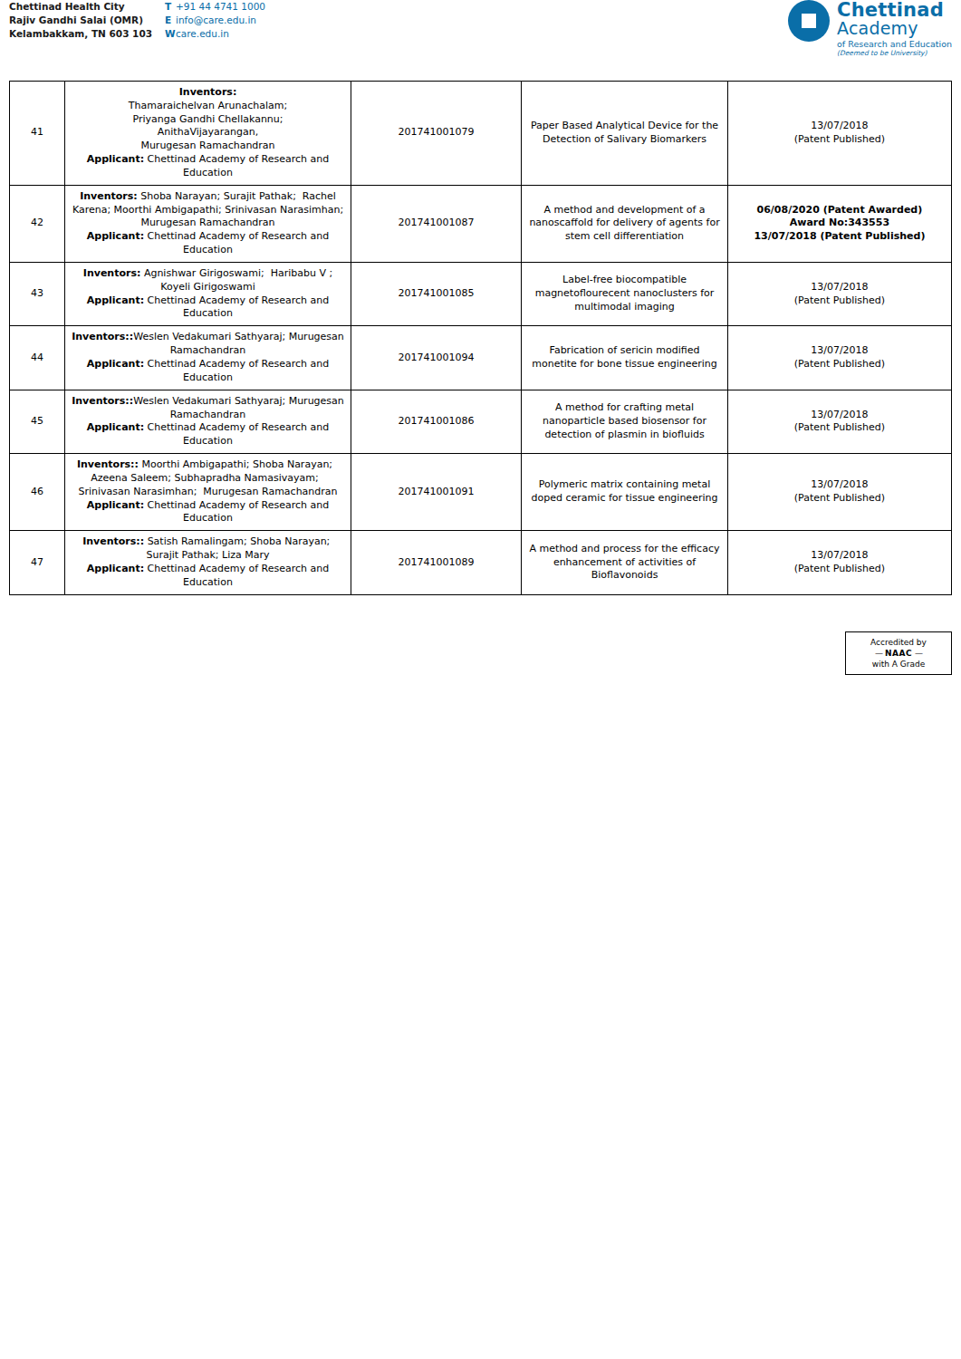Chettinad Health City
Rajiv Gandhi Salai (OMR)
Kelambakkam, TN 603 103
T+91 44 4741 1000
Einfo@care.edu.in
Wcare.edu.in
Chettinad
Academy
of Research and Education
(Deemed to be University)
| 41 | Inventors: Thamaraichelvan Arunachalam; Priyanga Gandhi Chellakannu; AnithaVijayarangan, Murugesan Ramachandran Applicant: Chettinad Academy of Research and Education | 201741001079 | Paper Based Analytical Device for the Detection of Salivary Biomarkers | 13/07/2018 (Patent Published) |
| 42 | Inventors: Shoba Narayan; Surajit Pathak; Rachel Karena; Moorthi Ambigapathi; Srinivasan Narasimhan; Murugesan Ramachandran Applicant: Chettinad Academy of Research and Education | 201741001087 | A method and development of a nanoscaffold for delivery of agents for stem cell differentiation | 06/08/2020 (Patent Awarded) Award No:343553 13/07/2018 (Patent Published) |
| 43 | Inventors: Agnishwar Girigoswami; Haribabu V ; Koyeli Girigoswami Applicant: Chettinad Academy of Research and Education | 201741001085 | Label-free biocompatible magnetoflourecent nanoclusters for multimodal imaging | 13/07/2018 (Patent Published) |
| 44 | Inventors:: Weslen Vedakumari Sathyaraj; Murugesan Ramachandran Applicant: Chettinad Academy of Research and Education | 201741001094 | Fabrication of sericin modified monetite for bone tissue engineering | 13/07/2018 (Patent Published) |
| 45 | Inventors:: Weslen Vedakumari Sathyaraj; Murugesan Ramachandran Applicant: Chettinad Academy of Research and Education | 201741001086 | A method for crafting metal nanoparticle based biosensor for detection of plasmin in biofluids | 13/07/2018 (Patent Published) |
| 46 | Inventors:: Moorthi Ambigapathi; Shoba Narayan; Azeena Saleem; Subhapradha Namasivayam; Srinivasan Narasimhan; Murugesan Ramachandran Applicant: Chettinad Academy of Research and Education | 201741001091 | Polymeric matrix containing metal doped ceramic for tissue engineering | 13/07/2018 (Patent Published) |
| 47 | Inventors:: Satish Ramalingam; Shoba Narayan; Surajit Pathak; Liza Mary Applicant: Chettinad Academy of Research and Education | 201741001089 | A method and process for the efficacy enhancement of activities of Bioflavonoids | 13/07/2018 (Patent Published) |
Accredited by
— NAAC —
with A Grade